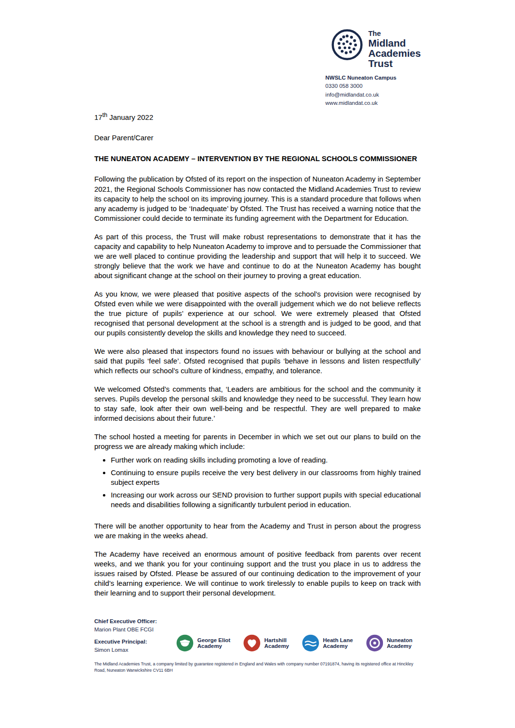The Midland
Academies
Trust
NWSLC Nuneaton Campus
0330 058 3000
info@midlandat.co.uk
www.midlandat.co.uk
17th January 2022
Dear Parent/Carer
THE NUNEATON ACADEMY – INTERVENTION BY THE REGIONAL SCHOOLS COMMISSIONER
Following the publication by Ofsted of its report on the inspection of Nuneaton Academy in September 2021, the Regional Schools Commissioner has now contacted the Midland Academies Trust to review its capacity to help the school on its improving journey. This is a standard procedure that follows when any academy is judged to be ‘Inadequate’ by Ofsted. The Trust has received a warning notice that the Commissioner could decide to terminate its funding agreement with the Department for Education.
As part of this process, the Trust will make robust representations to demonstrate that it has the capacity and capability to help Nuneaton Academy to improve and to persuade the Commissioner that we are well placed to continue providing the leadership and support that will help it to succeed. We strongly believe that the work we have and continue to do at the Nuneaton Academy has bought about significant change at the school on their journey to proving a great education.
As you know, we were pleased that positive aspects of the school’s provision were recognised by Ofsted even while we were disappointed with the overall judgement which we do not believe reflects the true picture of pupils’ experience at our school. We were extremely pleased that Ofsted recognised that personal development at the school is a strength and is judged to be good, and that our pupils consistently develop the skills and knowledge they need to succeed.
We were also pleased that inspectors found no issues with behaviour or bullying at the school and said that pupils ‘feel safe’. Ofsted recognised that pupils ‘behave in lessons and listen respectfully’ which reflects our school’s culture of kindness, empathy, and tolerance.
We welcomed Ofsted’s comments that, ‘Leaders are ambitious for the school and the community it serves. Pupils develop the personal skills and knowledge they need to be successful. They learn how to stay safe, look after their own well-being and be respectful. They are well prepared to make informed decisions about their future.’
The school hosted a meeting for parents in December in which we set out our plans to build on the progress we are already making which include:
Further work on reading skills including promoting a love of reading.
Continuing to ensure pupils receive the very best delivery in our classrooms from highly trained subject experts
Increasing our work across our SEND provision to further support pupils with special educational needs and disabilities following a significantly turbulent period in education.
There will be another opportunity to hear from the Academy and Trust in person about the progress we are making in the weeks ahead.
The Academy have received an enormous amount of positive feedback from parents over recent weeks, and we thank you for your continuing support and the trust you place in us to address the issues raised by Ofsted. Please be assured of our continuing dedication to the improvement of your child’s learning experience. We will continue to work tirelessly to enable pupils to keep on track with their learning and to support their personal development.
Chief Executive Officer:
Marion Plant OBE FCGI
Executive Principal:
Simon Lomax
George Eliot
Academy
Hartshill
Academy
Heath Lane
Academy
Nuneaton
Academy
The Midland Academies Trust, a company limited by guarantee registered in England and Wales with company number 07191874, having its registered office at Hinckley Road, Nuneaton Warwickshire CV11 6BH